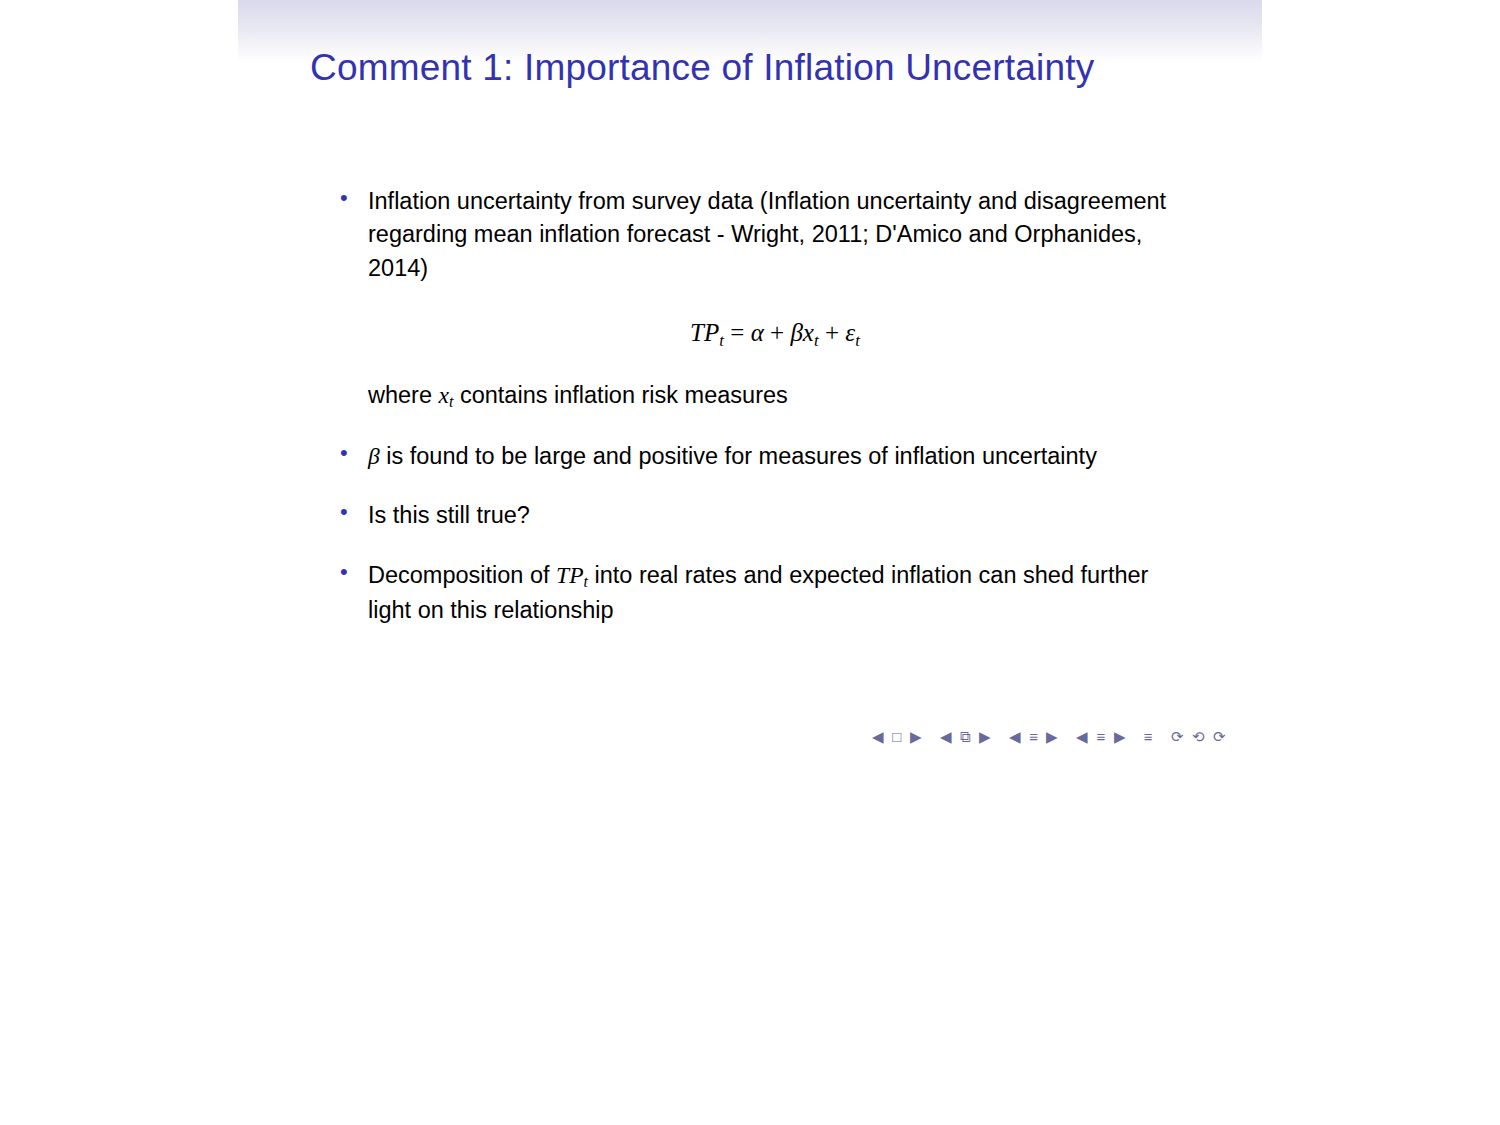Comment 1: Importance of Inflation Uncertainty
Inflation uncertainty from survey data (Inflation uncertainty and disagreement regarding mean inflation forecast - Wright, 2011; D'Amico and Orphanides, 2014)
TPt = α + βxt + εt
where xt contains inflation risk measures
β is found to be large and positive for measures of inflation uncertainty
Is this still true?
Decomposition of TPt into real rates and expected inflation can shed further light on this relationship
◀ □ ▶ ◀ ⧉ ▶ ◀ ≡ ▶ ◀ ≡ ▶ ≡ ⟳ ⟲ ⟳